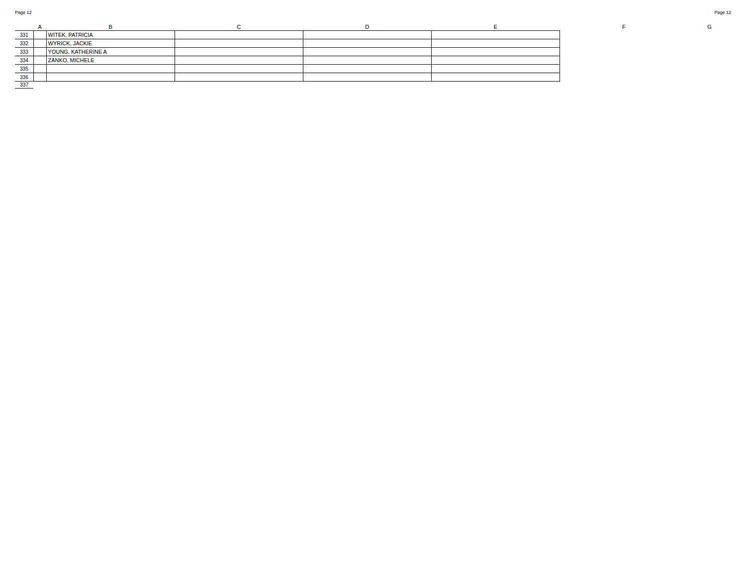Page 12 Page 12
| | A | B | C | D | E | F | G |
| --- | --- | --- | --- | --- | --- | --- | --- |
| 331 | | WITEK, PATRICIA | | | | | |
| 332 | | WYRICK, JACKIE | | | | | |
| 333 | | YOUNG, KATHERINE A | | | | | |
| 334 | | ZANKO, MICHELE | | | | | |
| 335 | | | | | | | |
| 336 | | | | | | | |
| 337 | | | | | | | |